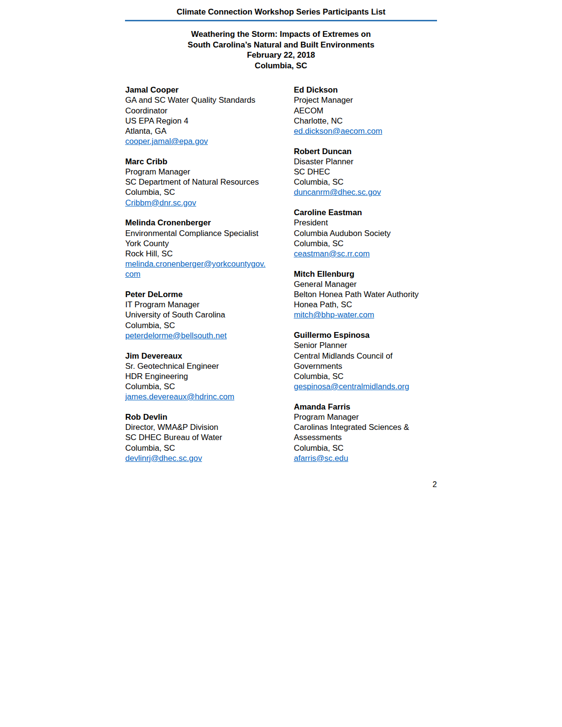Climate Connection Workshop Series Participants List
Weathering the Storm: Impacts of Extremes on
South Carolina’s Natural and Built Environments
February 22, 2018
Columbia, SC
Jamal Cooper
GA and SC Water Quality Standards
Coordinator
US EPA Region 4
Atlanta, GA
cooper.jamal@epa.gov
Marc Cribb
Program Manager
SC Department of Natural Resources
Columbia, SC
Cribbm@dnr.sc.gov
Melinda Cronenberger
Environmental Compliance Specialist
York County
Rock Hill, SC
melinda.cronenberger@yorkcountygov.com
Peter DeLorme
IT Program Manager
University of South Carolina
Columbia, SC
peterdelorme@bellsouth.net
Jim Devereaux
Sr. Geotechnical Engineer
HDR Engineering
Columbia, SC
james.devereaux@hdrinc.com
Rob Devlin
Director, WMA&P Division
SC DHEC Bureau of Water
Columbia, SC
devlinrj@dhec.sc.gov
Ed Dickson
Project Manager
AECOM
Charlotte, NC
ed.dickson@aecom.com
Robert Duncan
Disaster Planner
SC DHEC
Columbia, SC
duncanrm@dhec.sc.gov
Caroline Eastman
President
Columbia Audubon Society
Columbia, SC
ceastman@sc.rr.com
Mitch Ellenburg
General Manager
Belton Honea Path Water Authority
Honea Path, SC
mitch@bhp-water.com
Guillermo Espinosa
Senior Planner
Central Midlands Council of Governments
Columbia, SC
gespinosa@centralmidlands.org
Amanda Farris
Program Manager
Carolinas Integrated Sciences &
Assessments
Columbia, SC
afarris@sc.edu
2